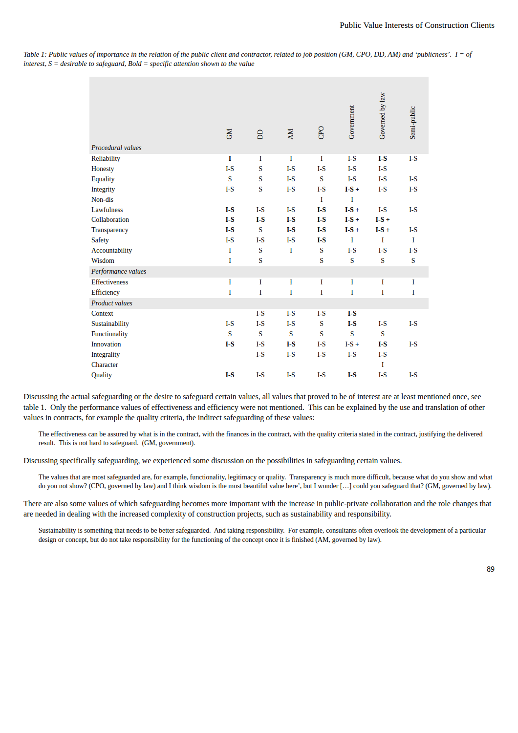Public Value Interests of Construction Clients
Table 1: Public values of importance in the relation of the public client and contractor, related to job position (GM, CPO, DD, AM) and ‘publicness’. I = of interest, S = desirable to safeguard, Bold = specific attention shown to the value
| | GM | DD | AM | CPO | Government | Governed by law | Semi-public |
| --- | --- | --- | --- | --- | --- | --- | --- |
| Procedural values | | | | | | | |
| Reliability | I | I | I | I | I-S | I-S | I-S |
| Honesty | I-S | S | I-S | I-S | I-S | I-S | |
| Equality | S | S | I-S | S | I-S | I-S | I-S |
| Integrity | I-S | S | I-S | I-S | I-S + | I-S | I-S |
| Non-dis | | | | I | I | | |
| Lawfulness | I-S | I-S | I-S | I-S | I-S + | I-S | I-S |
| Collaboration | I-S | I-S | I-S | I-S | I-S + | I-S + | |
| Transparency | I-S | S | I-S | I-S | I-S + | I-S + | I-S |
| Safety | I-S | I-S | I-S | I-S | I | I | I |
| Accountability | I | S | I | S | I-S | I-S | I-S |
| Wisdom | I | S | | S | S | S | S |
| Performance values | | | | | | | |
| Effectiveness | I | I | I | I | I | I | I |
| Efficiency | I | I | I | I | I | I | I |
| Product values | | | | | | | |
| Context | | I-S | I-S | I-S | I-S | | |
| Sustainability | I-S | I-S | I-S | S | I-S | I-S | I-S |
| Functionality | S | S | S | S | S | S | |
| Innovation | I-S | I-S | I-S | I-S | I-S + | I-S | I-S |
| Integrality | | I-S | I-S | I-S | I-S | I-S | |
| Character | | | | | | I | |
| Quality | I-S | I-S | I-S | I-S | I-S | I-S | I-S |
Discussing the actual safeguarding or the desire to safeguard certain values, all values that proved to be of interest are at least mentioned once, see table 1. Only the performance values of effectiveness and efficiency were not mentioned. This can be explained by the use and translation of other values in contracts, for example the quality criteria, the indirect safeguarding of these values:
The effectiveness can be assured by what is in the contract, with the finances in the contract, with the quality criteria stated in the contract, justifying the delivered result. This is not hard to safeguard. (GM, government).
Discussing specifically safeguarding, we experienced some discussion on the possibilities in safeguarding certain values.
The values that are most safeguarded are, for example, functionality, legitimacy or quality. Transparency is much more difficult, because what do you show and what do you not show? (CPO, governed by law) and I think wisdom is the most beautiful value here’, but I wonder […] could you safeguard that? (GM, governed by law).
There are also some values of which safeguarding becomes more important with the increase in public-private collaboration and the role changes that are needed in dealing with the increased complexity of construction projects, such as sustainability and responsibility.
Sustainability is something that needs to be better safeguarded. And taking responsibility. For example, consultants often overlook the development of a particular design or concept, but do not take responsibility for the functioning of the concept once it is finished (AM, governed by law).
89